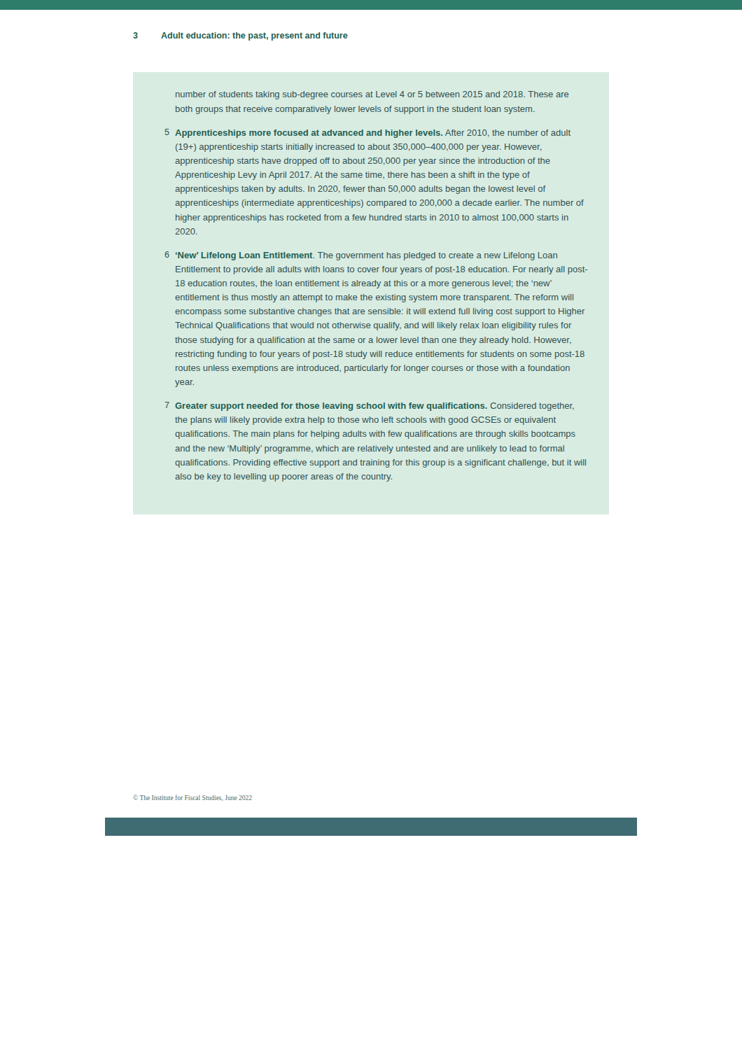3 Adult education: the past, present and future
number of students taking sub-degree courses at Level 4 or 5 between 2015 and 2018. These are both groups that receive comparatively lower levels of support in the student loan system.
5 Apprenticeships more focused at advanced and higher levels. After 2010, the number of adult (19+) apprenticeship starts initially increased to about 350,000–400,000 per year. However, apprenticeship starts have dropped off to about 250,000 per year since the introduction of the Apprenticeship Levy in April 2017. At the same time, there has been a shift in the type of apprenticeships taken by adults. In 2020, fewer than 50,000 adults began the lowest level of apprenticeships (intermediate apprenticeships) compared to 200,000 a decade earlier. The number of higher apprenticeships has rocketed from a few hundred starts in 2010 to almost 100,000 starts in 2020.
6 ‘New’ Lifelong Loan Entitlement. The government has pledged to create a new Lifelong Loan Entitlement to provide all adults with loans to cover four years of post-18 education. For nearly all post-18 education routes, the loan entitlement is already at this or a more generous level; the ‘new’ entitlement is thus mostly an attempt to make the existing system more transparent. The reform will encompass some substantive changes that are sensible: it will extend full living cost support to Higher Technical Qualifications that would not otherwise qualify, and will likely relax loan eligibility rules for those studying for a qualification at the same or a lower level than one they already hold. However, restricting funding to four years of post-18 study will reduce entitlements for students on some post-18 routes unless exemptions are introduced, particularly for longer courses or those with a foundation year.
7 Greater support needed for those leaving school with few qualifications. Considered together, the plans will likely provide extra help to those who left schools with good GCSEs or equivalent qualifications. The main plans for helping adults with few qualifications are through skills bootcamps and the new ‘Multiply’ programme, which are relatively untested and are unlikely to lead to formal qualifications. Providing effective support and training for this group is a significant challenge, but it will also be key to levelling up poorer areas of the country.
© The Institute for Fiscal Studies, June 2022